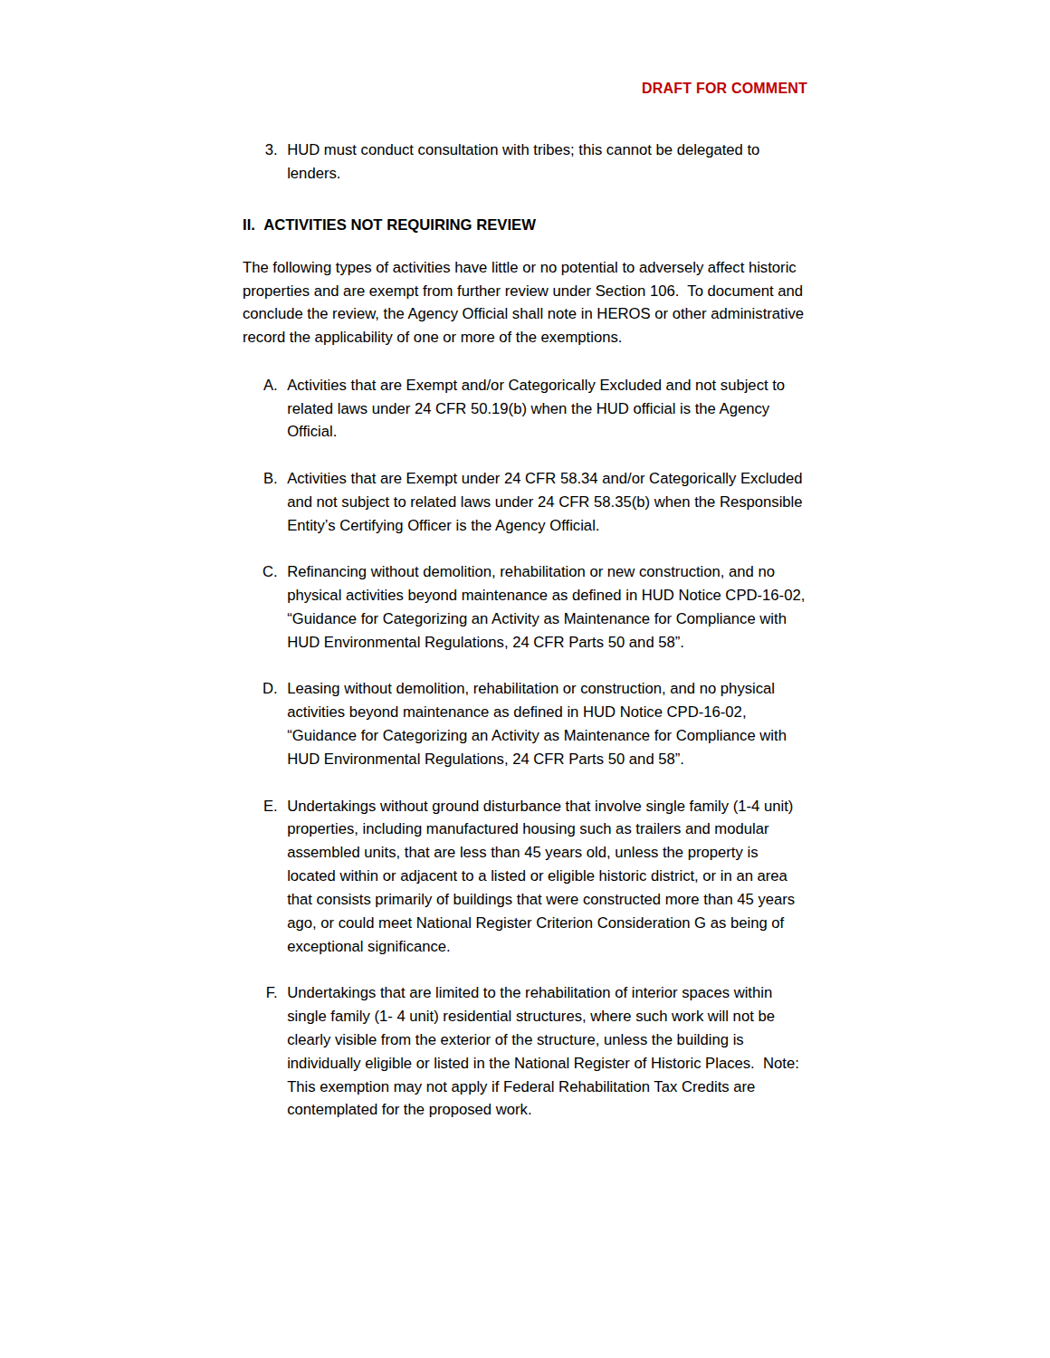DRAFT FOR COMMENT
HUD must conduct consultation with tribes; this cannot be delegated to lenders.
II. ACTIVITIES NOT REQUIRING REVIEW
The following types of activities have little or no potential to adversely affect historic properties and are exempt from further review under Section 106. To document and conclude the review, the Agency Official shall note in HEROS or other administrative record the applicability of one or more of the exemptions.
Activities that are Exempt and/or Categorically Excluded and not subject to related laws under 24 CFR 50.19(b) when the HUD official is the Agency Official.
Activities that are Exempt under 24 CFR 58.34 and/or Categorically Excluded and not subject to related laws under 24 CFR 58.35(b) when the Responsible Entity’s Certifying Officer is the Agency Official.
Refinancing without demolition, rehabilitation or new construction, and no physical activities beyond maintenance as defined in HUD Notice CPD-16-02, “Guidance for Categorizing an Activity as Maintenance for Compliance with HUD Environmental Regulations, 24 CFR Parts 50 and 58”.
Leasing without demolition, rehabilitation or construction, and no physical activities beyond maintenance as defined in HUD Notice CPD-16-02, “Guidance for Categorizing an Activity as Maintenance for Compliance with HUD Environmental Regulations, 24 CFR Parts 50 and 58”.
Undertakings without ground disturbance that involve single family (1-4 unit) properties, including manufactured housing such as trailers and modular assembled units, that are less than 45 years old, unless the property is located within or adjacent to a listed or eligible historic district, or in an area that consists primarily of buildings that were constructed more than 45 years ago, or could meet National Register Criterion Consideration G as being of exceptional significance.
Undertakings that are limited to the rehabilitation of interior spaces within single family (1- 4 unit) residential structures, where such work will not be clearly visible from the exterior of the structure, unless the building is individually eligible or listed in the National Register of Historic Places. Note: This exemption may not apply if Federal Rehabilitation Tax Credits are contemplated for the proposed work.